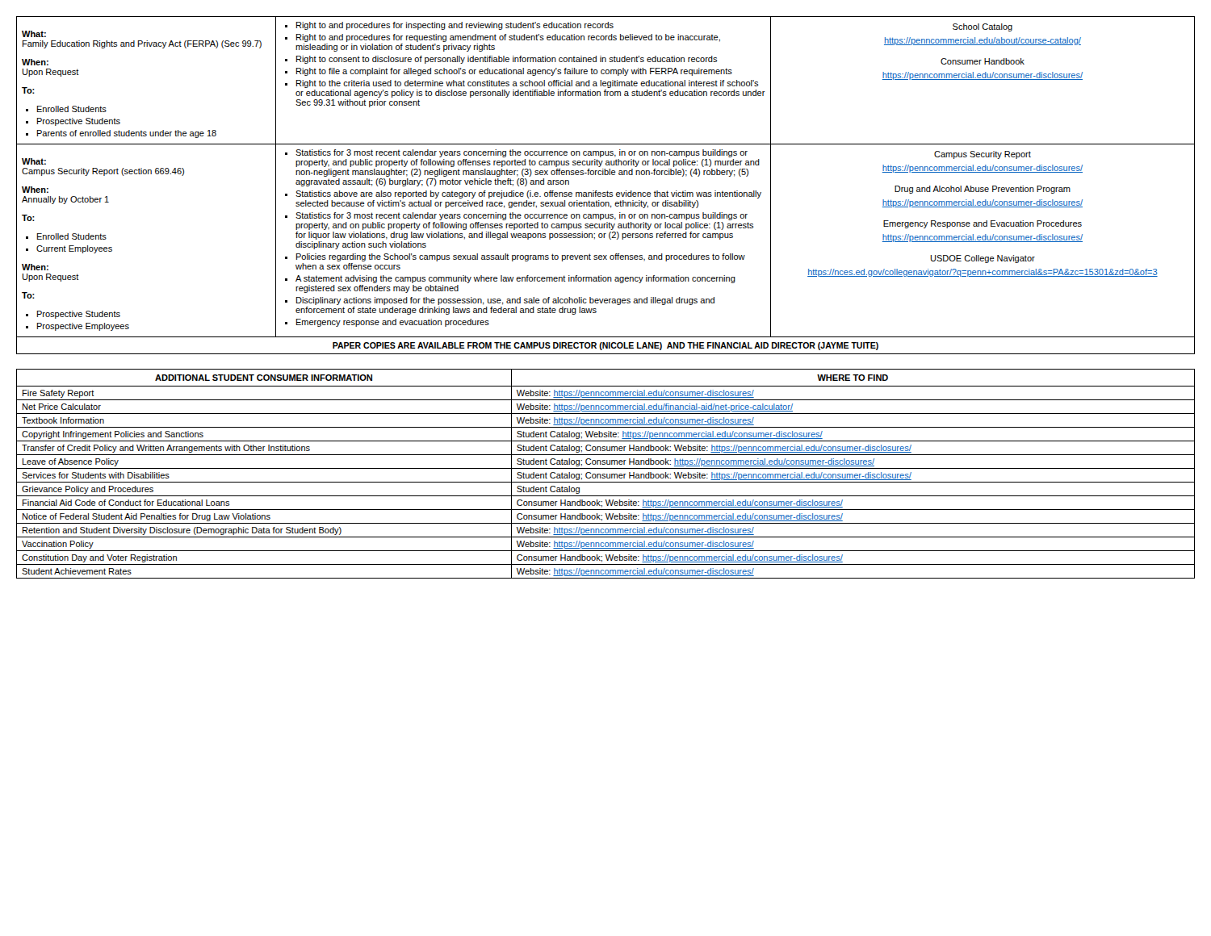| What: Family Education Rights and Privacy Act (FERPA) (Sec 99.7) When: Upon Request To: Enrolled Students Prospective Students Parents of enrolled students under the age 18 | Right to and procedures for inspecting and reviewing student's education records Right to and procedures for requesting amendment of student's education records believed to be inaccurate, misleading or in violation of student's privacy rights Right to consent to disclosure of personally identifiable information contained in student's education records Right to file a complaint for alleged school's or educational agency's failure to comply with FERPA requirements Right to the criteria used to determine what constitutes a school official and a legitimate educational interest if school's or educational agency's policy is to disclose personally identifiable information from a student's education records under Sec 99.31 without prior consent | School Catalog https://penncommercial.edu/about/course-catalog/ Consumer Handbook https://penncommercial.edu/consumer-disclosures/ |
| What: Campus Security Report (section 669.46) When: Annually by October 1 To: Enrolled Students Current Employees When: Upon Request To: Prospective Students Prospective Employees | Statistics for 3 most recent calendar years concerning the occurrence on campus, in or on non-campus buildings or property, and public property of following offenses reported to campus security authority or local police: (1) murder and non-negligent manslaughter; (2) negligent manslaughter; (3) sex offenses-forcible and non-forcible); (4) robbery; (5) aggravated assault; (6) burglary; (7) motor vehicle theft; (8) and arson Statistics above are also reported by category of prejudice (i.e. offense manifests evidence that victim was intentionally selected because of victim's actual or perceived race, gender, sexual orientation, ethnicity, or disability) Statistics for 3 most recent calendar years concerning the occurrence on campus, in or on non-campus buildings or property, and on public property of following offenses reported to campus security authority or local police: (1) arrests for liquor law violations, drug law violations, and illegal weapons possession; or (2) persons referred for campus disciplinary action such violations Policies regarding the School's campus sexual assault programs to prevent sex offenses, and procedures to follow when a sex offense occurs A statement advising the campus community where law enforcement information agency information concerning registered sex offenders may be obtained Disciplinary actions imposed for the possession, use, and sale of alcoholic beverages and illegal drugs and enforcement of state underage drinking laws and federal and state drug laws Emergency response and evacuation procedures | Campus Security Report https://penncommercial.edu/consumer-disclosures/ Drug and Alcohol Abuse Prevention Program https://penncommercial.edu/consumer-disclosures/ Emergency Response and Evacuation Procedures https://penncommercial.edu/consumer-disclosures/ USDOE College Navigator https://nces.ed.gov/collegenavigator/?q=penn+commercial&s=PA&zc=15301&zd=0&of=3 |
| PAPER COPIES ARE AVAILABLE FROM THE CAMPUS DIRECTOR (NICOLE LANE) AND THE FINANCIAL AID DIRECTOR (JAYME TUITE) |
| ADDITIONAL STUDENT CONSUMER INFORMATION | WHERE TO FIND |
| --- | --- |
| Fire Safety Report | Website: https://penncommercial.edu/consumer-disclosures/ |
| Net Price Calculator | Website: https://penncommercial.edu/financial-aid/net-price-calculator/ |
| Textbook Information | Website: https://penncommercial.edu/consumer-disclosures/ |
| Copyright Infringement Policies and Sanctions | Student Catalog; Website: https://penncommercial.edu/consumer-disclosures/ |
| Transfer of Credit Policy and Written Arrangements with Other Institutions | Student Catalog; Consumer Handbook: Website: https://penncommercial.edu/consumer-disclosures/ |
| Leave of Absence Policy | Student Catalog; Consumer Handbook: https://penncommercial.edu/consumer-disclosures/ |
| Services for Students with Disabilities | Student Catalog; Consumer Handbook: Website: https://penncommercial.edu/consumer-disclosures/ |
| Grievance Policy and Procedures | Student Catalog |
| Financial Aid Code of Conduct for Educational Loans | Consumer Handbook; Website: https://penncommercial.edu/consumer-disclosures/ |
| Notice of Federal Student Aid Penalties for Drug Law Violations | Consumer Handbook; Website: https://penncommercial.edu/consumer-disclosures/ |
| Retention and Student Diversity Disclosure (Demographic Data for Student Body) | Website: https://penncommercial.edu/consumer-disclosures/ |
| Vaccination Policy | Website: https://penncommercial.edu/consumer-disclosures/ |
| Constitution Day and Voter Registration | Consumer Handbook; Website: https://penncommercial.edu/consumer-disclosures/ |
| Student Achievement Rates | Website: https://penncommercial.edu/consumer-disclosures/ |